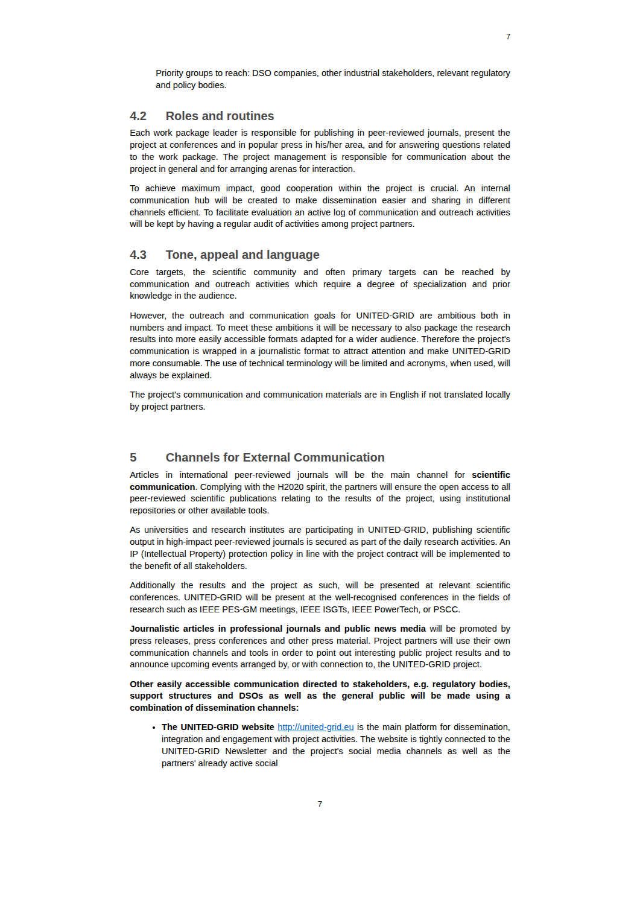7
Priority groups to reach: DSO companies, other industrial stakeholders, relevant regulatory and policy bodies.
4.2 Roles and routines
Each work package leader is responsible for publishing in peer-reviewed journals, present the project at conferences and in popular press in his/her area, and for answering questions related to the work package. The project management is responsible for communication about the project in general and for arranging arenas for interaction.
To achieve maximum impact, good cooperation within the project is crucial. An internal communication hub will be created to make dissemination easier and sharing in different channels efficient. To facilitate evaluation an active log of communication and outreach activities will be kept by having a regular audit of activities among project partners.
4.3 Tone, appeal and language
Core targets, the scientific community and often primary targets can be reached by communication and outreach activities which require a degree of specialization and prior knowledge in the audience.
However, the outreach and communication goals for UNITED-GRID are ambitious both in numbers and impact. To meet these ambitions it will be necessary to also package the research results into more easily accessible formats adapted for a wider audience. Therefore the project's communication is wrapped in a journalistic format to attract attention and make UNITED-GRID more consumable. The use of technical terminology will be limited and acronyms, when used, will always be explained.
The project's communication and communication materials are in English if not translated locally by project partners.
5 Channels for External Communication
Articles in international peer-reviewed journals will be the main channel for scientific communication. Complying with the H2020 spirit, the partners will ensure the open access to all peer-reviewed scientific publications relating to the results of the project, using institutional repositories or other available tools.
As universities and research institutes are participating in UNITED-GRID, publishing scientific output in high-impact peer-reviewed journals is secured as part of the daily research activities. An IP (Intellectual Property) protection policy in line with the project contract will be implemented to the benefit of all stakeholders.
Additionally the results and the project as such, will be presented at relevant scientific conferences. UNITED-GRID will be present at the well-recognised conferences in the fields of research such as IEEE PES-GM meetings, IEEE ISGTs, IEEE PowerTech, or PSCC.
Journalistic articles in professional journals and public news media will be promoted by press releases, press conferences and other press material. Project partners will use their own communication channels and tools in order to point out interesting public project results and to announce upcoming events arranged by, or with connection to, the UNITED-GRID project.
Other easily accessible communication directed to stakeholders, e.g. regulatory bodies, support structures and DSOs as well as the general public will be made using a combination of dissemination channels:
The UNITED-GRID website http://united-grid.eu is the main platform for dissemination, integration and engagement with project activities. The website is tightly connected to the UNITED-GRID Newsletter and the project's social media channels as well as the partners' already active social
7